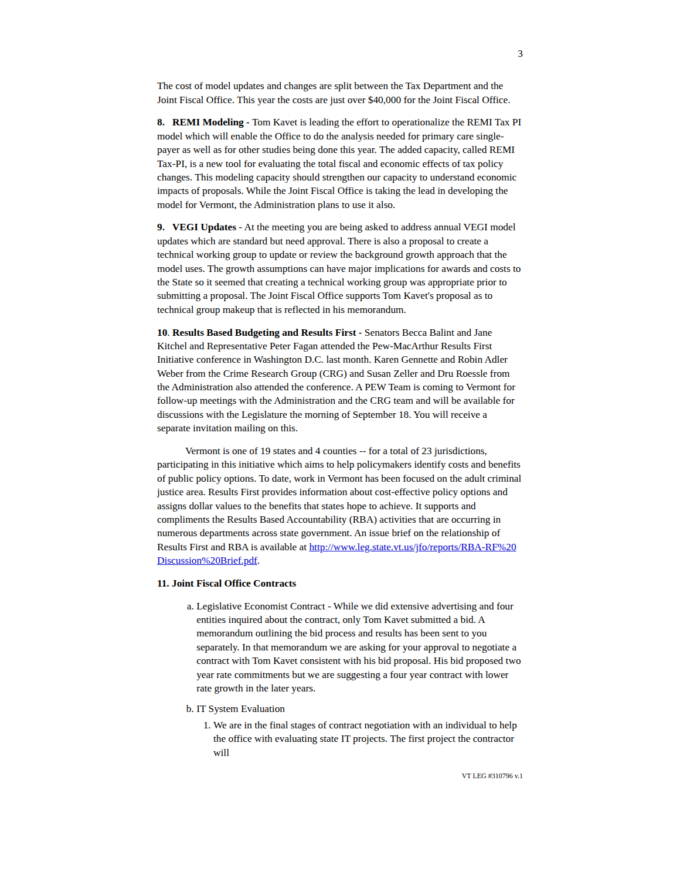3
The cost of model updates and changes are split between the Tax Department and the Joint Fiscal Office. This year the costs are just over $40,000 for the Joint Fiscal Office.
8. REMI Modeling - Tom Kavet is leading the effort to operationalize the REMI Tax PI model which will enable the Office to do the analysis needed for primary care single-payer as well as for other studies being done this year. The added capacity, called REMI Tax-PI, is a new tool for evaluating the total fiscal and economic effects of tax policy changes. This modeling capacity should strengthen our capacity to understand economic impacts of proposals. While the Joint Fiscal Office is taking the lead in developing the model for Vermont, the Administration plans to use it also.
9. VEGI Updates - At the meeting you are being asked to address annual VEGI model updates which are standard but need approval. There is also a proposal to create a technical working group to update or review the background growth approach that the model uses. The growth assumptions can have major implications for awards and costs to the State so it seemed that creating a technical working group was appropriate prior to submitting a proposal. The Joint Fiscal Office supports Tom Kavet's proposal as to technical group makeup that is reflected in his memorandum.
10. Results Based Budgeting and Results First - Senators Becca Balint and Jane Kitchel and Representative Peter Fagan attended the Pew-MacArthur Results First Initiative conference in Washington D.C. last month. Karen Gennette and Robin Adler Weber from the Crime Research Group (CRG) and Susan Zeller and Dru Roessle from the Administration also attended the conference. A PEW Team is coming to Vermont for follow-up meetings with the Administration and the CRG team and will be available for discussions with the Legislature the morning of September 18. You will receive a separate invitation mailing on this.
Vermont is one of 19 states and 4 counties -- for a total of 23 jurisdictions, participating in this initiative which aims to help policymakers identify costs and benefits of public policy options. To date, work in Vermont has been focused on the adult criminal justice area. Results First provides information about cost-effective policy options and assigns dollar values to the benefits that states hope to achieve. It supports and compliments the Results Based Accountability (RBA) activities that are occurring in numerous departments across state government. An issue brief on the relationship of Results First and RBA is available at http://www.leg.state.vt.us/jfo/reports/RBA-RF%20Discussion%20Brief.pdf.
11. Joint Fiscal Office Contracts
Legislative Economist Contract - While we did extensive advertising and four entities inquired about the contract, only Tom Kavet submitted a bid. A memorandum outlining the bid process and results has been sent to you separately. In that memorandum we are asking for your approval to negotiate a contract with Tom Kavet consistent with his bid proposal. His bid proposed two year rate commitments but we are suggesting a four year contract with lower rate growth in the later years.
IT System Evaluation
We are in the final stages of contract negotiation with an individual to help the office with evaluating state IT projects. The first project the contractor will
VT LEG #310796 v.1